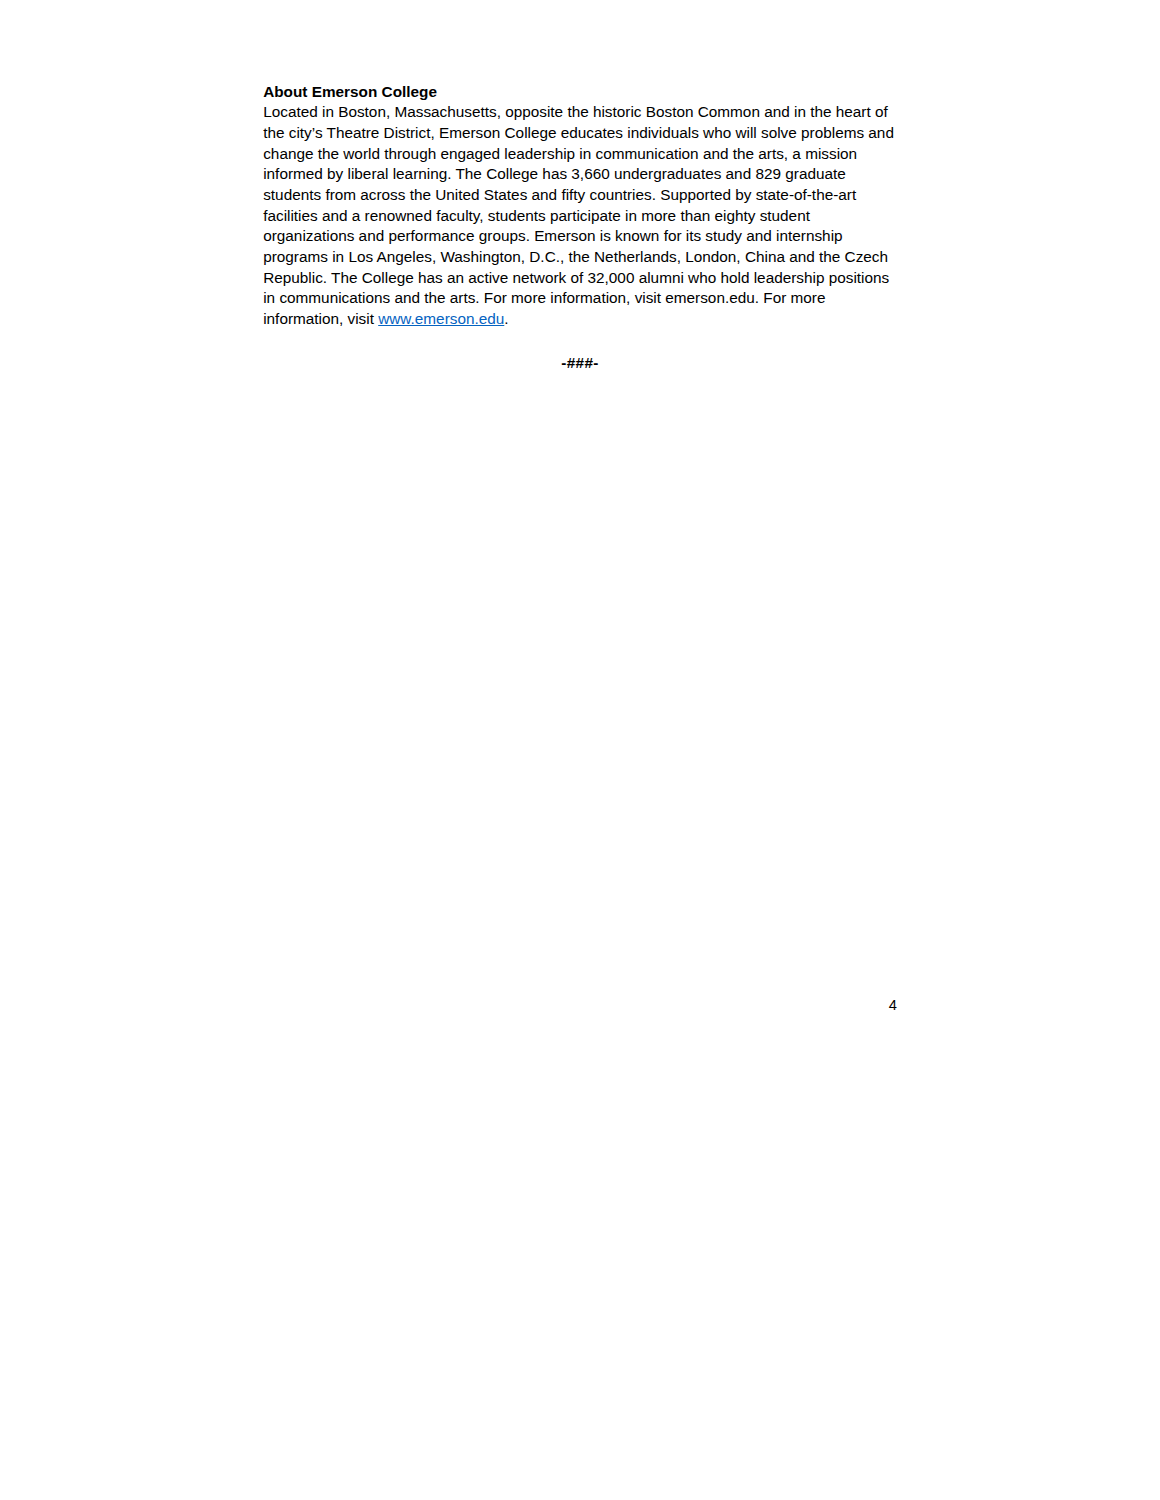About Emerson College
Located in Boston, Massachusetts, opposite the historic Boston Common and in the heart of the city’s Theatre District, Emerson College educates individuals who will solve problems and change the world through engaged leadership in communication and the arts, a mission informed by liberal learning. The College has 3,660 undergraduates and 829 graduate students from across the United States and fifty countries. Supported by state-of-the-art facilities and a renowned faculty, students participate in more than eighty student organizations and performance groups. Emerson is known for its study and internship programs in Los Angeles, Washington, D.C., the Netherlands, London, China and the Czech Republic. The College has an active network of 32,000 alumni who hold leadership positions in communications and the arts. For more information, visit emerson.edu. For more information, visit www.emerson.edu.
-###-
4